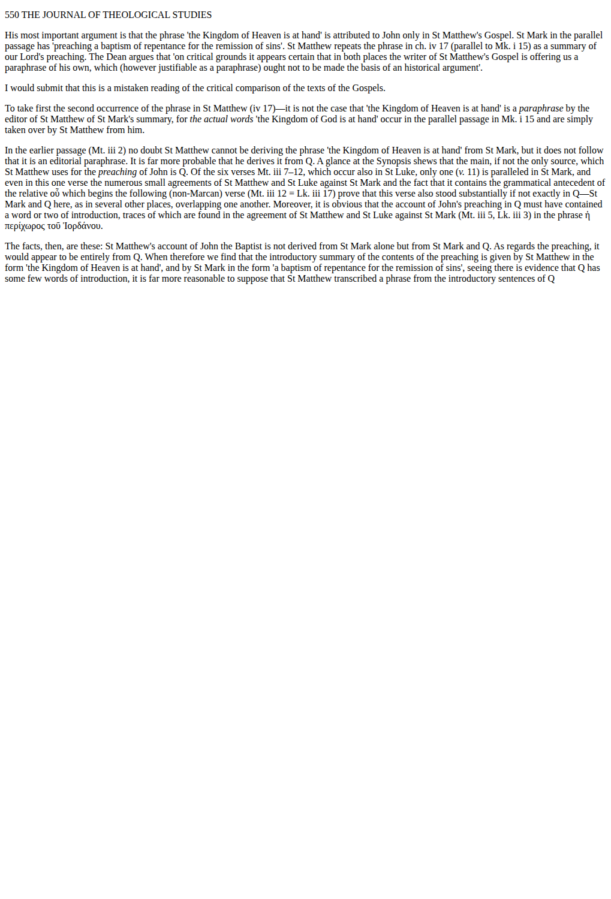550 THE JOURNAL OF THEOLOGICAL STUDIES
His most important argument is that the phrase 'the Kingdom of Heaven is at hand' is attributed to John only in St Matthew's Gospel. St Mark in the parallel passage has 'preaching a baptism of repentance for the remission of sins'. St Matthew repeats the phrase in ch. iv 17 (parallel to Mk. i 15) as a summary of our Lord's preaching. The Dean argues that 'on critical grounds it appears certain that in both places the writer of St Matthew's Gospel is offering us a paraphrase of his own, which (however justifiable as a paraphrase) ought not to be made the basis of an historical argument'.
I would submit that this is a mistaken reading of the critical comparison of the texts of the Gospels.
To take first the second occurrence of the phrase in St Matthew (iv 17)—it is not the case that 'the Kingdom of Heaven is at hand' is a paraphrase by the editor of St Matthew of St Mark's summary, for the actual words 'the Kingdom of God is at hand' occur in the parallel passage in Mk. i 15 and are simply taken over by St Matthew from him.
In the earlier passage (Mt. iii 2) no doubt St Matthew cannot be deriving the phrase 'the Kingdom of Heaven is at hand' from St Mark, but it does not follow that it is an editorial paraphrase. It is far more probable that he derives it from Q. A glance at the Synopsis shews that the main, if not the only source, which St Matthew uses for the preaching of John is Q. Of the six verses Mt. iii 7–12, which occur also in St Luke, only one (v. 11) is paralleled in St Mark, and even in this one verse the numerous small agreements of St Matthew and St Luke against St Mark and the fact that it contains the grammatical antecedent of the relative οὗ which begins the following (non-Marcan) verse (Mt. iii 12 = Lk. iii 17) prove that this verse also stood substantially if not exactly in Q—St Mark and Q here, as in several other places, overlapping one another. Moreover, it is obvious that the account of John's preaching in Q must have contained a word or two of introduction, traces of which are found in the agreement of St Matthew and St Luke against St Mark (Mt. iii 5, Lk. iii 3) in the phrase ἡ περίχωρος τοῦ Ἰορδάνου.
The facts, then, are these: St Matthew's account of John the Baptist is not derived from St Mark alone but from St Mark and Q. As regards the preaching, it would appear to be entirely from Q. When therefore we find that the introductory summary of the contents of the preaching is given by St Matthew in the form 'the Kingdom of Heaven is at hand', and by St Mark in the form 'a baptism of repentance for the remission of sins', seeing there is evidence that Q has some few words of introduction, it is far more reasonable to suppose that St Matthew transcribed a phrase from the introductory sentences of Q